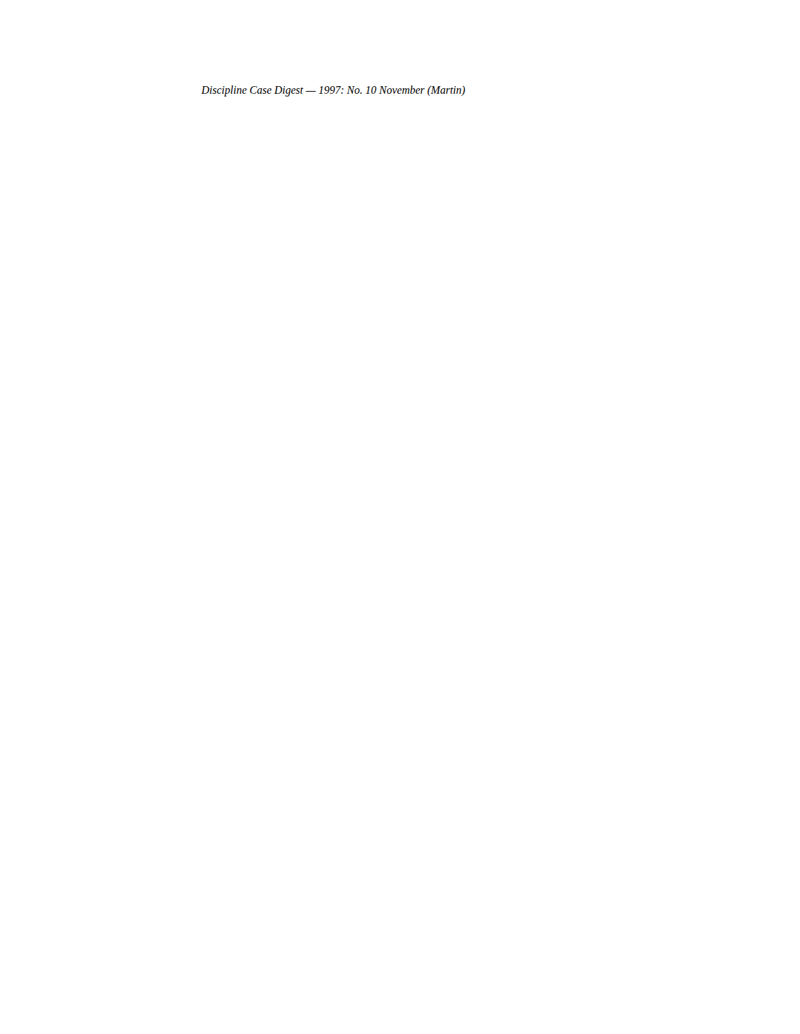Discipline Case Digest — 1997: No. 10 November (Martin)